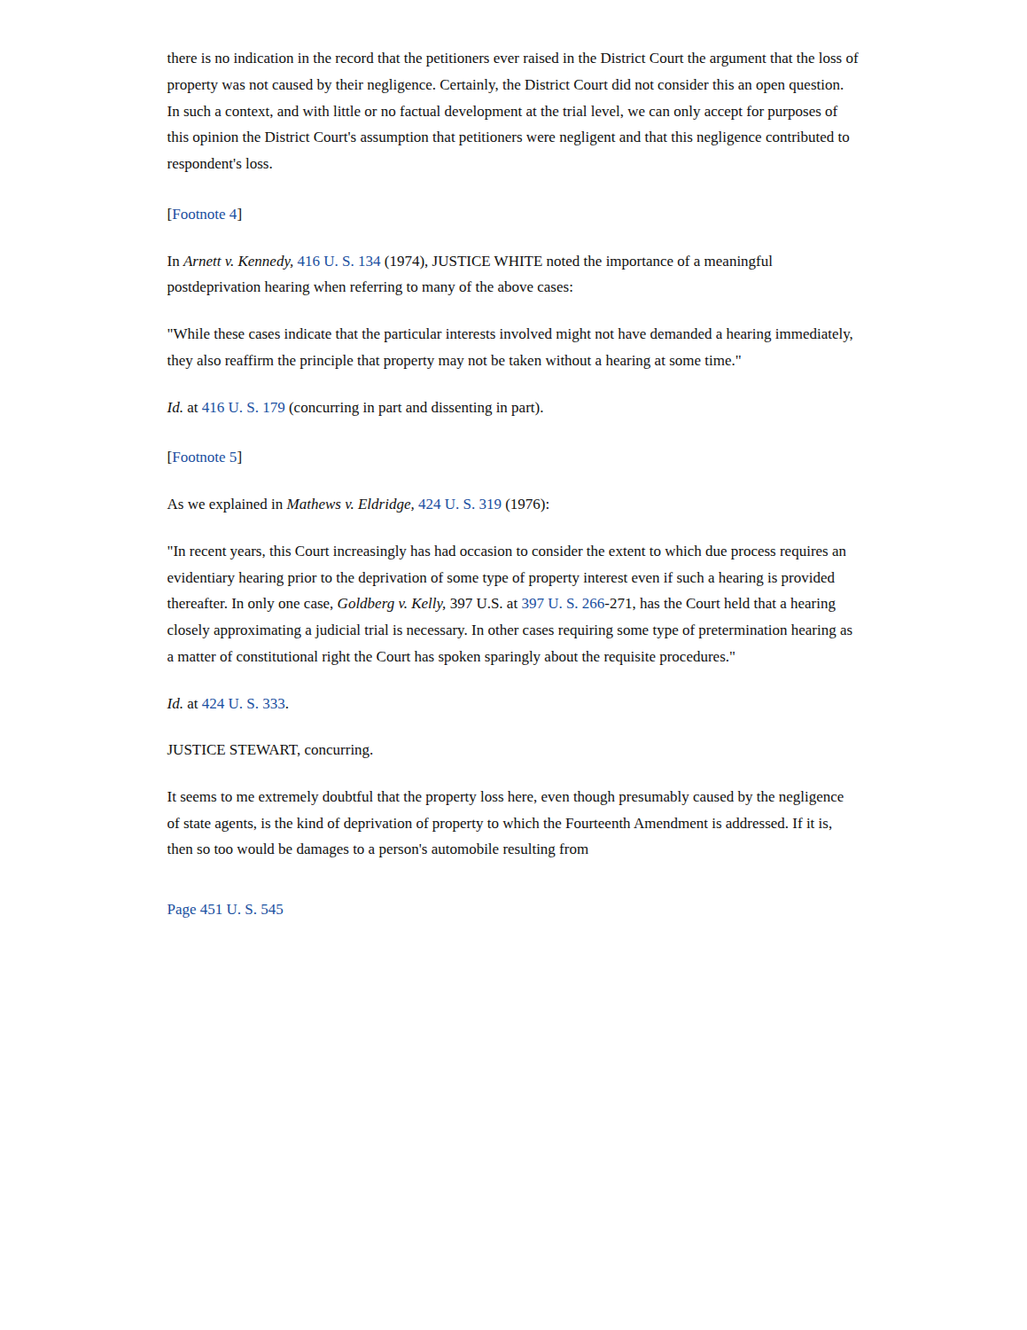there is no indication in the record that the petitioners ever raised in the District Court the argument that the loss of property was not caused by their negligence. Certainly, the District Court did not consider this an open question. In such a context, and with little or no factual development at the trial level, we can only accept for purposes of this opinion the District Court's assumption that petitioners were negligent and that this negligence contributed to respondent's loss.
[Footnote 4]
In Arnett v. Kennedy, 416 U. S. 134 (1974), JUSTICE WHITE noted the importance of a meaningful postdeprivation hearing when referring to many of the above cases:
"While these cases indicate that the particular interests involved might not have demanded a hearing immediately, they also reaffirm the principle that property may not be taken without a hearing at some time."
Id. at 416 U. S. 179 (concurring in part and dissenting in part).
[Footnote 5]
As we explained in Mathews v. Eldridge, 424 U. S. 319 (1976):
"In recent years, this Court increasingly has had occasion to consider the extent to which due process requires an evidentiary hearing prior to the deprivation of some type of property interest even if such a hearing is provided thereafter. In only one case, Goldberg v. Kelly, 397 U.S. at 397 U. S. 266-271, has the Court held that a hearing closely approximating a judicial trial is necessary. In other cases requiring some type of pretermination hearing as a matter of constitutional right the Court has spoken sparingly about the requisite procedures."
Id. at 424 U. S. 333.
JUSTICE STEWART, concurring.
It seems to me extremely doubtful that the property loss here, even though presumably caused by the negligence of state agents, is the kind of deprivation of property to which the Fourteenth Amendment is addressed. If it is, then so too would be damages to a person's automobile resulting from
Page 451 U. S. 545